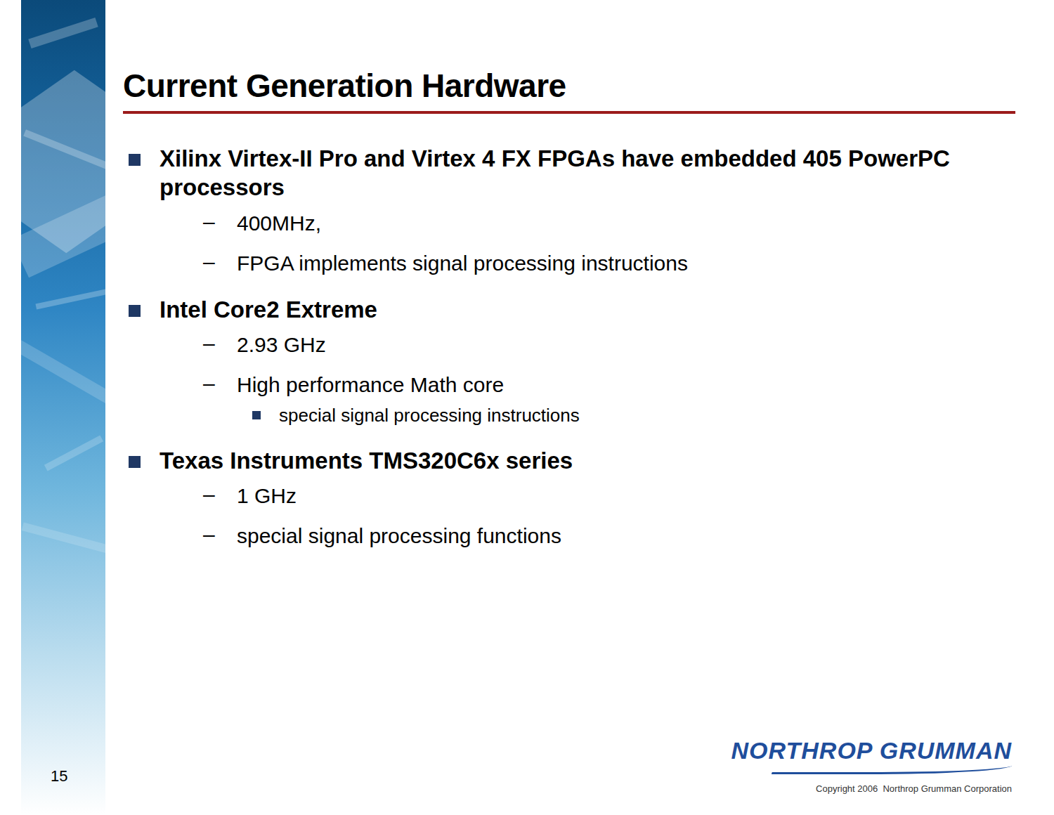Current Generation Hardware
Xilinx Virtex-II Pro and Virtex 4 FX FPGAs have embedded 405 PowerPC processors
400MHz,
FPGA implements signal processing instructions
Intel Core2 Extreme
2.93 GHz
High performance Math core
special signal processing instructions
Texas Instruments TMS320C6x series
1 GHz
special signal processing functions
15
NORTHROP GRUMMAN
Copyright 2006 Northrop Grumman Corporation